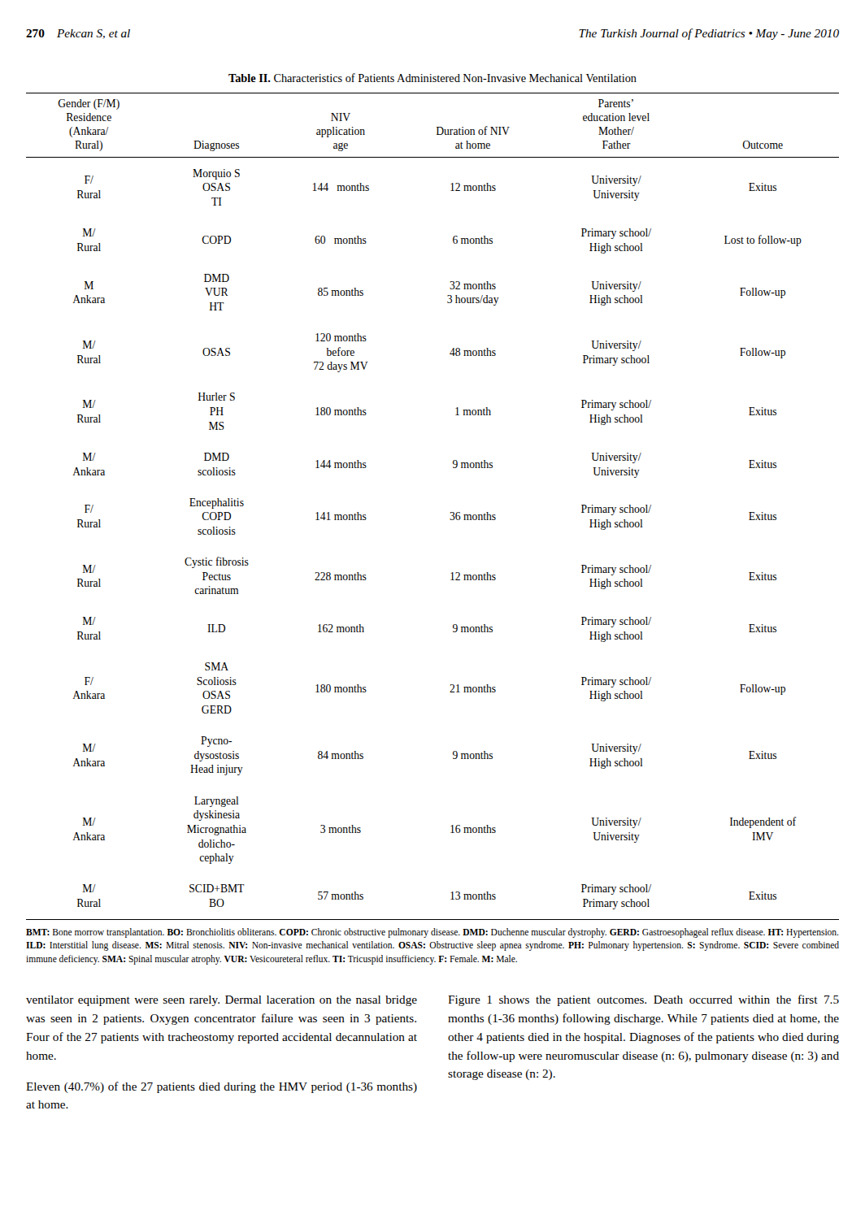270 Pekcan S, et al
The Turkish Journal of Pediatrics • May - June 2010
Table II. Characteristics of Patients Administered Non-Invasive Mechanical Ventilation
| Gender (F/M) Residence (Ankara/ Rural) | Diagnoses | NIV application age | Duration of NIV at home | Parents’ education level Mother/ Father | Outcome |
| --- | --- | --- | --- | --- | --- |
| F/ Rural | Morquio S OSAS TI | 144 months | 12 months | University/ University | Exitus |
| M/ Rural | COPD | 60 months | 6 months | Primary school/ High school | Lost to follow-up |
| M Ankara | DMD VUR HT | 85 months | 32 months 3 hours/day | University/ High school | Follow-up |
| M/ Rural | OSAS | 120 months before 72 days MV | 48 months | University/ Primary school | Follow-up |
| M/ Rural | Hurler S PH MS | 180 months | 1 month | Primary school/ High school | Exitus |
| M/ Ankara | DMD scoliosis | 144 months | 9 months | University/ University | Exitus |
| F/ Rural | Encephalitis COPD scoliosis | 141 months | 36 months | Primary school/ High school | Exitus |
| M/ Rural | Cystic fibrosis Pectus carinatum | 228 months | 12 months | Primary school/ High school | Exitus |
| M/ Rural | ILD | 162 month | 9 months | Primary school/ High school | Exitus |
| F/ Ankara | SMA Scoliosis OSAS GERD | 180 months | 21 months | Primary school/ High school | Follow-up |
| M/ Ankara | Pycno- dysostosis Head injury | 84 months | 9 months | University/ High school | Exitus |
| M/ Ankara | Laryngeal dyskinesia Micrognathia dolicho- cephaly | 3 months | 16 months | University/ University | Independent of IMV |
| M/ Rural | SCID+BMT BO | 57 months | 13 months | Primary school/ Primary school | Exitus |
BMT: Bone morrow transplantation. BO: Bronchiolitis obliterans. COPD: Chronic obstructive pulmonary disease. DMD: Duchenne muscular dystrophy. GERD: Gastroesophageal reflux disease. HT: Hypertension. ILD: Interstitial lung disease. MS: Mitral stenosis. NIV: Non-invasive mechanical ventilation. OSAS: Obstructive sleep apnea syndrome. PH: Pulmonary hypertension. S: Syndrome. SCID: Severe combined immune deficiency. SMA: Spinal muscular atrophy. VUR: Vesicoureteral reflux. TI: Tricuspid insufficiency. F: Female. M: Male.
ventilator equipment were seen rarely. Dermal laceration on the nasal bridge was seen in 2 patients. Oxygen concentrator failure was seen in 3 patients. Four of the 27 patients with tracheostomy reported accidental decannulation at home.
Eleven (40.7%) of the 27 patients died during the HMV period (1-36 months) at home.
Figure 1 shows the patient outcomes. Death occurred within the first 7.5 months (1-36 months) following discharge. While 7 patients died at home, the other 4 patients died in the hospital. Diagnoses of the patients who died during the follow-up were neuromuscular disease (n: 6), pulmonary disease (n: 3) and storage disease (n: 2).